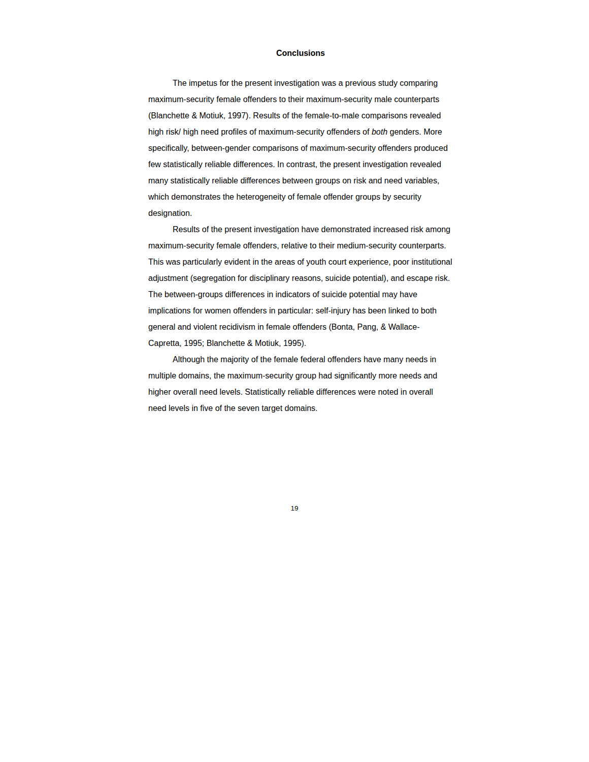Conclusions
The impetus for the present investigation was a previous study comparing maximum-security female offenders to their maximum-security male counterparts (Blanchette & Motiuk, 1997). Results of the female-to-male comparisons revealed high risk/ high need profiles of maximum-security offenders of both genders. More specifically, between-gender comparisons of maximum-security offenders produced few statistically reliable differences. In contrast, the present investigation revealed many statistically reliable differences between groups on risk and need variables, which demonstrates the heterogeneity of female offender groups by security designation.
Results of the present investigation have demonstrated increased risk among maximum-security female offenders, relative to their medium-security counterparts. This was particularly evident in the areas of youth court experience, poor institutional adjustment (segregation for disciplinary reasons, suicide potential), and escape risk. The between-groups differences in indicators of suicide potential may have implications for women offenders in particular: self-injury has been linked to both general and violent recidivism in female offenders (Bonta, Pang, & Wallace-Capretta, 1995; Blanchette & Motiuk, 1995).
Although the majority of the female federal offenders have many needs in multiple domains, the maximum-security group had significantly more needs and higher overall need levels. Statistically reliable differences were noted in overall need levels in five of the seven target domains.
19